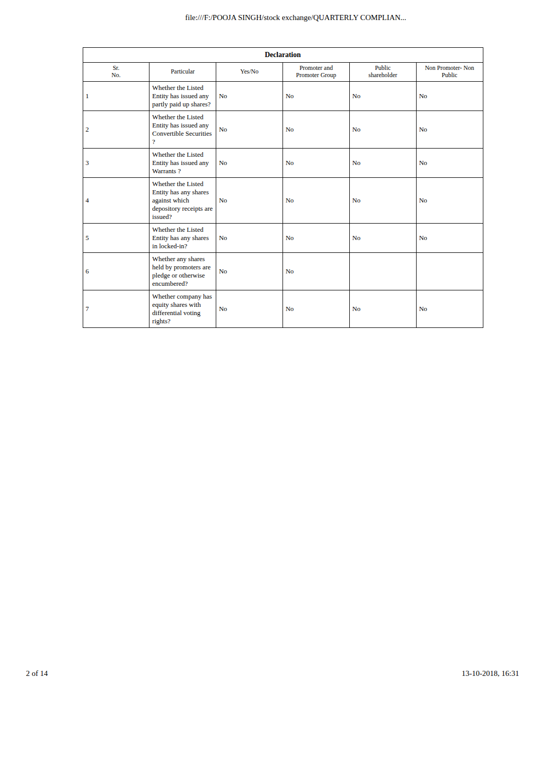file:///F:/POOJA SINGH/stock exchange/QUARTERLY COMPLIAN...
| Declaration |
| --- |
| Sr. No. | Particular | Yes/No | Promoter and Promoter Group | Public shareholder | Non Promoter- Non Public |
| 1 | Whether the Listed Entity has issued any partly paid up shares? | No | No | No | No |
| 2 | Whether the Listed Entity has issued any Convertible Securities ? | No | No | No | No |
| 3 | Whether the Listed Entity has issued any Warrants ? | No | No | No | No |
| 4 | Whether the Listed Entity has any shares against which depository receipts are issued? | No | No | No | No |
| 5 | Whether the Listed Entity has any shares in locked-in? | No | No | No | No |
| 6 | Whether any shares held by promoters are pledge or otherwise encumbered? | No | No | | |
| 7 | Whether company has equity shares with differential voting rights? | No | No | No | No |
2 of 14 13-10-2018, 16:31